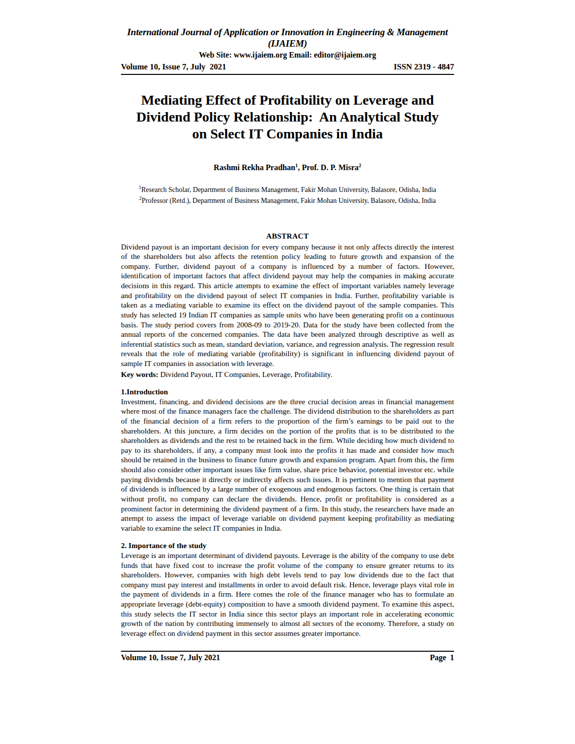International Journal of Application or Innovation in Engineering & Management (IJAIEM)
Web Site: www.ijaiem.org Email: editor@ijaiem.org
Volume 10, Issue 7, July 2021 ISSN 2319 - 4847
Mediating Effect of Profitability on Leverage and Dividend Policy Relationship: An Analytical Study on Select IT Companies in India
Rashmi Rekha Pradhan1, Prof. D. P. Misra2
1Research Scholar, Department of Business Management, Fakir Mohan University, Balasore, Odisha, India
2Professor (Retd.), Department of Business Management, Fakir Mohan University, Balasore, Odisha, India
ABSTRACT
Dividend payout is an important decision for every company because it not only affects directly the interest of the shareholders but also affects the retention policy leading to future growth and expansion of the company. Further, dividend payout of a company is influenced by a number of factors. However, identification of important factors that affect dividend payout may help the companies in making accurate decisions in this regard. This article attempts to examine the effect of important variables namely leverage and profitability on the dividend payout of select IT companies in India. Further, profitability variable is taken as a mediating variable to examine its effect on the dividend payout of the sample companies. This study has selected 19 Indian IT companies as sample units who have been generating profit on a continuous basis. The study period covers from 2008-09 to 2019-20. Data for the study have been collected from the annual reports of the concerned companies. The data have been analyzed through descriptive as well as inferential statistics such as mean, standard deviation, variance, and regression analysis. The regression result reveals that the role of mediating variable (profitability) is significant in influencing dividend payout of sample IT companies in association with leverage.
Key words: Dividend Payout, IT Companies, Leverage, Profitability.
1.Introduction
Investment, financing, and dividend decisions are the three crucial decision areas in financial management where most of the finance managers face the challenge. The dividend distribution to the shareholders as part of the financial decision of a firm refers to the proportion of the firm’s earnings to be paid out to the shareholders. At this juncture, a firm decides on the portion of the profits that is to be distributed to the shareholders as dividends and the rest to be retained back in the firm. While deciding how much dividend to pay to its shareholders, if any, a company must look into the profits it has made and consider how much should be retained in the business to finance future growth and expansion program. Apart from this, the firm should also consider other important issues like firm value, share price behavior, potential investor etc. while paying dividends because it directly or indirectly affects such issues. It is pertinent to mention that payment of dividends is influenced by a large number of exogenous and endogenous factors. One thing is certain that without profit, no company can declare the dividends. Hence, profit or profitability is considered as a prominent factor in determining the dividend payment of a firm. In this study, the researchers have made an attempt to assess the impact of leverage variable on dividend payment keeping profitability as mediating variable to examine the select IT companies in India.
2. Importance of the study
Leverage is an important determinant of dividend payouts. Leverage is the ability of the company to use debt funds that have fixed cost to increase the profit volume of the company to ensure greater returns to its shareholders. However, companies with high debt levels tend to pay low dividends due to the fact that company must pay interest and installments in order to avoid default risk. Hence, leverage plays vital role in the payment of dividends in a firm. Here comes the role of the finance manager who has to formulate an appropriate leverage (debt-equity) composition to have a smooth dividend payment. To examine this aspect, this study selects the IT sector in India since this sector plays an important role in accelerating economic growth of the nation by contributing immensely to almost all sectors of the economy. Therefore, a study on leverage effect on dividend payment in this sector assumes greater importance.
Volume 10, Issue 7, July 2021 Page 1